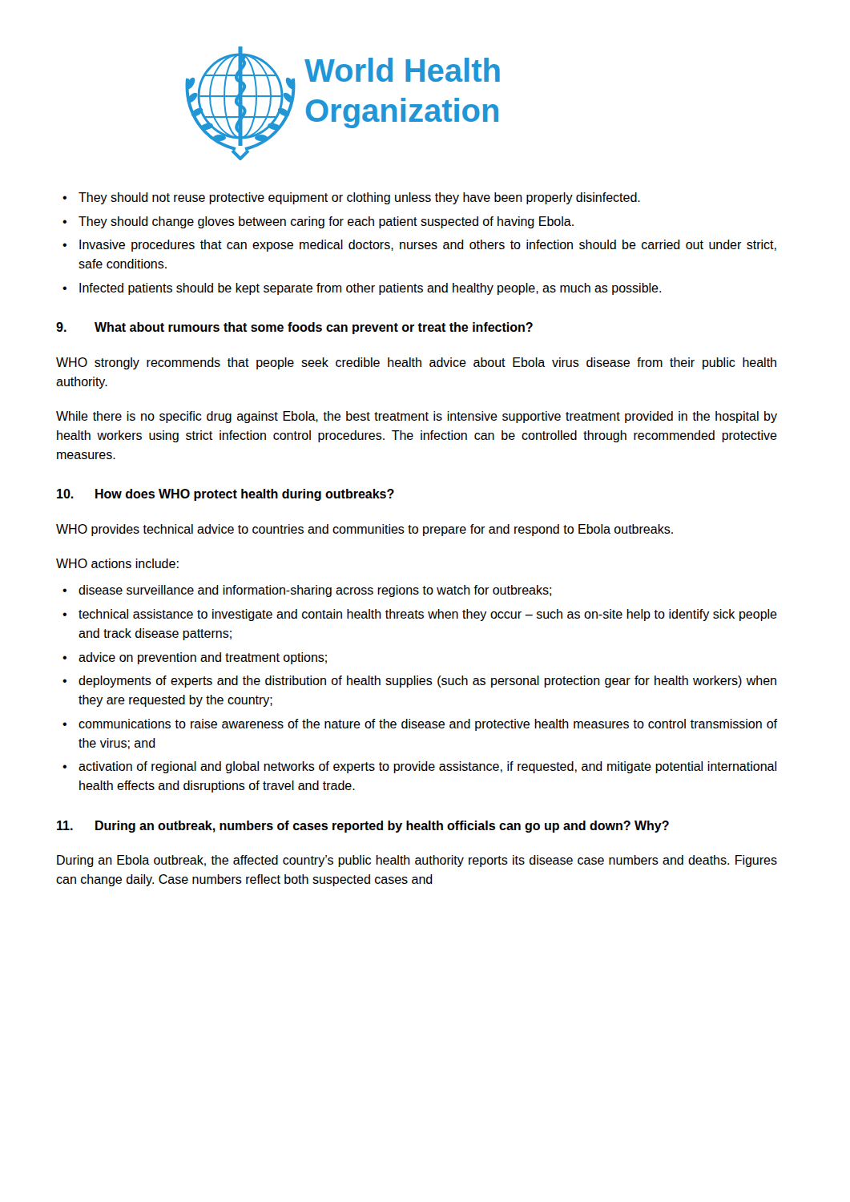World Health Organization
They should not reuse protective equipment or clothing unless they have been properly disinfected.
They should change gloves between caring for each patient suspected of having Ebola.
Invasive procedures that can expose medical doctors, nurses and others to infection should be carried out under strict, safe conditions.
Infected patients should be kept separate from other patients and healthy people, as much as possible.
9. What about rumours that some foods can prevent or treat the infection?
WHO strongly recommends that people seek credible health advice about Ebola virus disease from their public health authority.
While there is no specific drug against Ebola, the best treatment is intensive supportive treatment provided in the hospital by health workers using strict infection control procedures. The infection can be controlled through recommended protective measures.
10. How does WHO protect health during outbreaks?
WHO provides technical advice to countries and communities to prepare for and respond to Ebola outbreaks.
WHO actions include:
disease surveillance and information-sharing across regions to watch for outbreaks;
technical assistance to investigate and contain health threats when they occur – such as on-site help to identify sick people and track disease patterns;
advice on prevention and treatment options;
deployments of experts and the distribution of health supplies (such as personal protection gear for health workers) when they are requested by the country;
communications to raise awareness of the nature of the disease and protective health measures to control transmission of the virus; and
activation of regional and global networks of experts to provide assistance, if requested, and mitigate potential international health effects and disruptions of travel and trade.
11. During an outbreak, numbers of cases reported by health officials can go up and down? Why?
During an Ebola outbreak, the affected country’s public health authority reports its disease case numbers and deaths. Figures can change daily. Case numbers reflect both suspected cases and